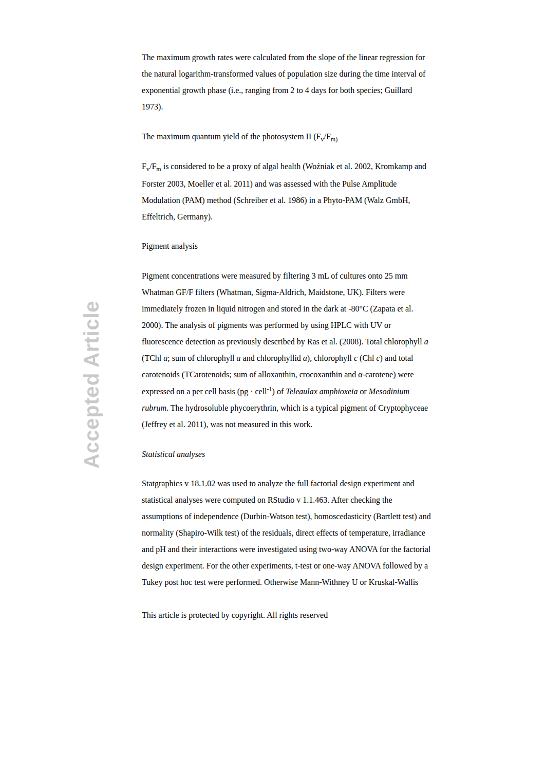Accepted Article
The maximum growth rates were calculated from the slope of the linear regression for the natural logarithm-transformed values of population size during the time interval of exponential growth phase (i.e., ranging from 2 to 4 days for both species; Guillard 1973).
The maximum quantum yield of the photosystem II (Fv/Fm)
Fv/Fm is considered to be a proxy of algal health (Woźniak et al. 2002, Kromkamp and Forster 2003, Moeller et al. 2011) and was assessed with the Pulse Amplitude Modulation (PAM) method (Schreiber et al. 1986) in a Phyto-PAM (Walz GmbH, Effeltrich, Germany).
Pigment analysis
Pigment concentrations were measured by filtering 3 mL of cultures onto 25 mm Whatman GF/F filters (Whatman, Sigma-Aldrich, Maidstone, UK). Filters were immediately frozen in liquid nitrogen and stored in the dark at -80°C (Zapata et al. 2000). The analysis of pigments was performed by using HPLC with UV or fluorescence detection as previously described by Ras et al. (2008). Total chlorophyll a (TChl a; sum of chlorophyll a and chlorophyllid a), chlorophyll c (Chl c) and total carotenoids (TCarotenoids; sum of alloxanthin, crocoxanthin and α-carotene) were expressed on a per cell basis (pg · cell-1) of Teleaulax amphioxeia or Mesodinium rubrum. The hydrosoluble phycoerythrin, which is a typical pigment of Cryptophyceae (Jeffrey et al. 2011), was not measured in this work.
Statistical analyses
Statgraphics v 18.1.02 was used to analyze the full factorial design experiment and statistical analyses were computed on RStudio v 1.1.463. After checking the assumptions of independence (Durbin-Watson test), homoscedasticity (Bartlett test) and normality (Shapiro-Wilk test) of the residuals, direct effects of temperature, irradiance and pH and their interactions were investigated using two-way ANOVA for the factorial design experiment. For the other experiments, t-test or one-way ANOVA followed by a Tukey post hoc test were performed. Otherwise Mann-Withney U or Kruskal-Wallis
This article is protected by copyright. All rights reserved